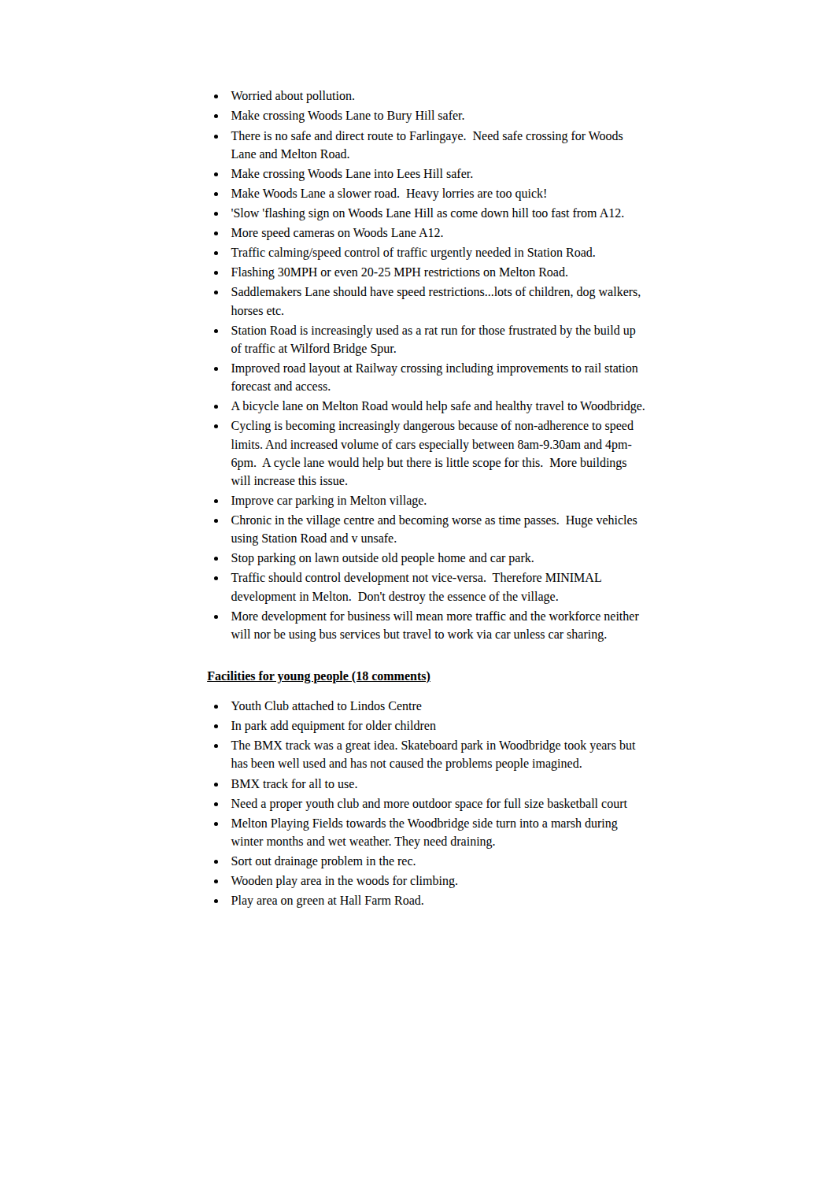Worried about pollution.
Make crossing Woods Lane to Bury Hill safer.
There is no safe and direct route to Farlingaye. Need safe crossing for Woods Lane and Melton Road.
Make crossing Woods Lane into Lees Hill safer.
Make Woods Lane a slower road. Heavy lorries are too quick!
'Slow 'flashing sign on Woods Lane Hill as come down hill too fast from A12.
More speed cameras on Woods Lane A12.
Traffic calming/speed control of traffic urgently needed in Station Road.
Flashing 30MPH or even 20-25 MPH restrictions on Melton Road.
Saddlemakers Lane should have speed restrictions...lots of children, dog walkers, horses etc.
Station Road is increasingly used as a rat run for those frustrated by the build up of traffic at Wilford Bridge Spur.
Improved road layout at Railway crossing including improvements to rail station forecast and access.
A bicycle lane on Melton Road would help safe and healthy travel to Woodbridge.
Cycling is becoming increasingly dangerous because of non-adherence to speed limits. And increased volume of cars especially between 8am-9.30am and 4pm-6pm. A cycle lane would help but there is little scope for this. More buildings will increase this issue.
Improve car parking in Melton village.
Chronic in the village centre and becoming worse as time passes. Huge vehicles using Station Road and v unsafe.
Stop parking on lawn outside old people home and car park.
Traffic should control development not vice-versa. Therefore MINIMAL development in Melton. Don't destroy the essence of the village.
More development for business will mean more traffic and the workforce neither will nor be using bus services but travel to work via car unless car sharing.
Facilities for young people (18 comments)
Youth Club attached to Lindos Centre
In park add equipment for older children
The BMX track was a great idea. Skateboard park in Woodbridge took years but has been well used and has not caused the problems people imagined.
BMX track for all to use.
Need a proper youth club and more outdoor space for full size basketball court
Melton Playing Fields towards the Woodbridge side turn into a marsh during winter months and wet weather. They need draining.
Sort out drainage problem in the rec.
Wooden play area in the woods for climbing.
Play area on green at Hall Farm Road.